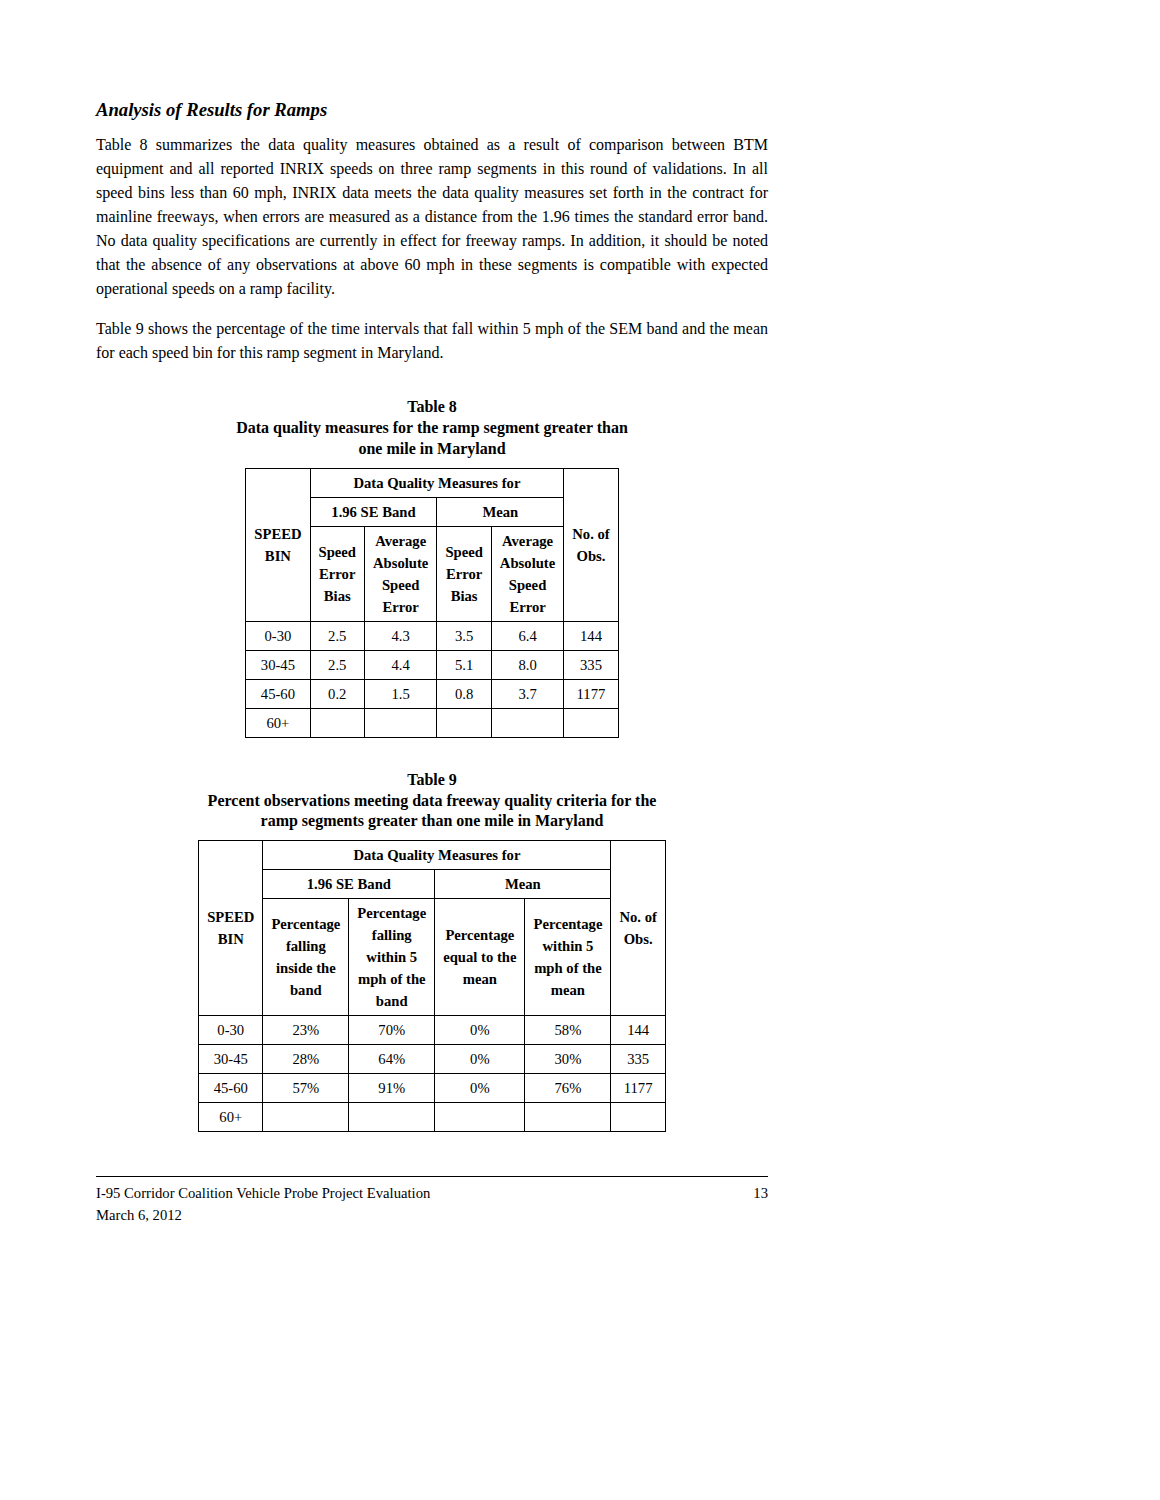Analysis of Results for Ramps
Table 8 summarizes the data quality measures obtained as a result of comparison between BTM equipment and all reported INRIX speeds on three ramp segments in this round of validations. In all speed bins less than 60 mph, INRIX data meets the data quality measures set forth in the contract for mainline freeways, when errors are measured as a distance from the 1.96 times the standard error band. No data quality specifications are currently in effect for freeway ramps. In addition, it should be noted that the absence of any observations at above 60 mph in these segments is compatible with expected operational speeds on a ramp facility.
Table 9 shows the percentage of the time intervals that fall within 5 mph of the SEM band and the mean for each speed bin for this ramp segment in Maryland.
Table 8
Data quality measures for the ramp segment greater than
one mile in Maryland
| SPEED BIN | Data Quality Measures for | No. of Obs. |
| --- | --- | --- |
| 1.96 SE Band | Mean |
| Speed Error Bias | Average Absolute Speed Error | Speed Error Bias | Average Absolute Speed Error |
| 0-30 | 2.5 | 4.3 | 3.5 | 6.4 | 144 |
| 30-45 | 2.5 | 4.4 | 5.1 | 8.0 | 335 |
| 45-60 | 0.2 | 1.5 | 0.8 | 3.7 | 1177 |
| 60+ | | | | | |
Table 9
Percent observations meeting data freeway quality criteria for the
ramp segments greater than one mile in Maryland
| SPEED BIN | Data Quality Measures for | No. of Obs. |
| --- | --- | --- |
| 1.96 SE Band | Mean |
| Percentage falling inside the band | Percentage falling within 5 mph of the band | Percentage equal to the mean | Percentage within 5 mph of the mean |
| 0-30 | 23% | 70% | 0% | 58% | 144 |
| 30-45 | 28% | 64% | 0% | 30% | 335 |
| 45-60 | 57% | 91% | 0% | 76% | 1177 |
| 60+ | | | | | |
| I-95 Corridor Coalition Vehicle Probe Project Evaluation | 13 |
| March 6, 2012 | |